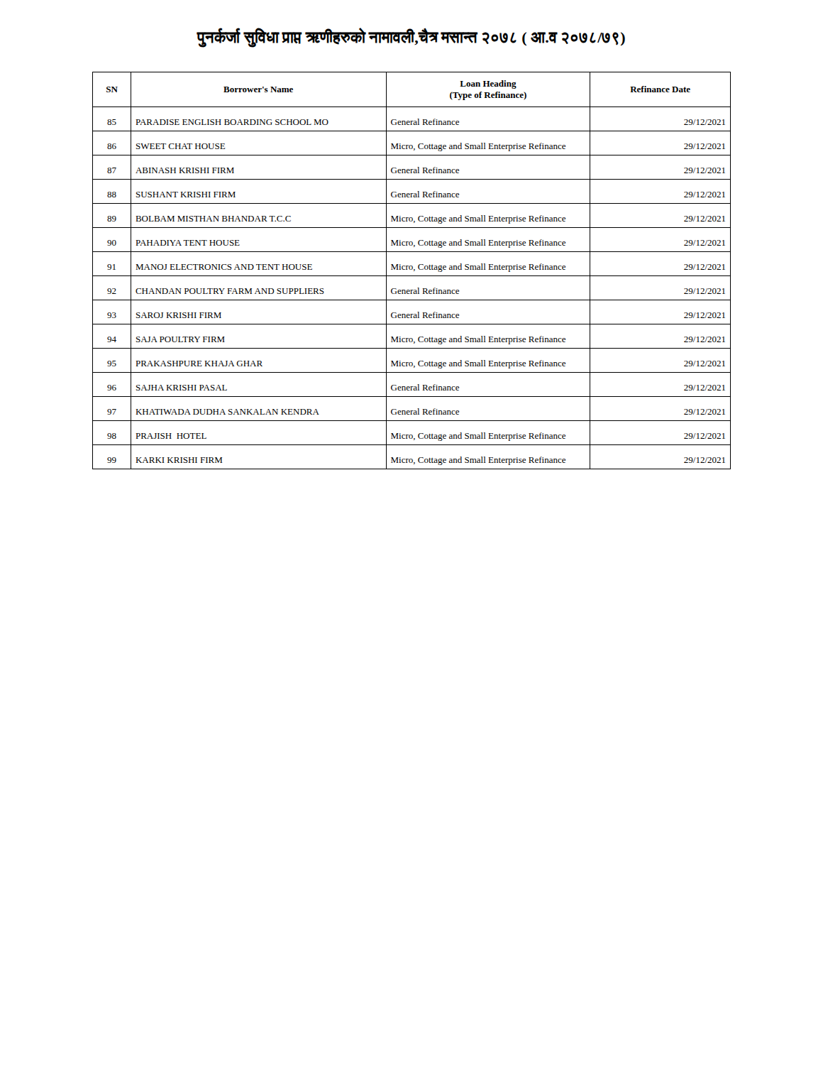पुनर्कर्जा सुविधा प्राप्त ऋणीहरुको नामावली,चैत्र मसान्त २०७८ ( आ.व २०७८/७९)
| SN | Borrower's Name | Loan Heading (Type of Refinance) | Refinance Date |
| --- | --- | --- | --- |
| 85 | PARADISE ENGLISH BOARDING SCHOOL MO | General Refinance | 29/12/2021 |
| 86 | SWEET CHAT HOUSE | Micro, Cottage and Small Enterprise Refinance | 29/12/2021 |
| 87 | ABINASH KRISHI FIRM | General Refinance | 29/12/2021 |
| 88 | SUSHANT KRISHI FIRM | General Refinance | 29/12/2021 |
| 89 | BOLBAM MISTHAN BHANDAR T.C.C | Micro, Cottage and Small Enterprise Refinance | 29/12/2021 |
| 90 | PAHADIYA TENT HOUSE | Micro, Cottage and Small Enterprise Refinance | 29/12/2021 |
| 91 | MANOJ ELECTRONICS AND TENT HOUSE | Micro, Cottage and Small Enterprise Refinance | 29/12/2021 |
| 92 | CHANDAN POULTRY FARM AND SUPPLIERS | General Refinance | 29/12/2021 |
| 93 | SAROJ KRISHI FIRM | General Refinance | 29/12/2021 |
| 94 | SAJA POULTRY FIRM | Micro, Cottage and Small Enterprise Refinance | 29/12/2021 |
| 95 | PRAKASHPURE KHAJA GHAR | Micro, Cottage and Small Enterprise Refinance | 29/12/2021 |
| 96 | SAJHA KRISHI PASAL | General Refinance | 29/12/2021 |
| 97 | KHATIWADA DUDHA SANKALAN KENDRA | General Refinance | 29/12/2021 |
| 98 | PRAJISH HOTEL | Micro, Cottage and Small Enterprise Refinance | 29/12/2021 |
| 99 | KARKI KRISHI FIRM | Micro, Cottage and Small Enterprise Refinance | 29/12/2021 |